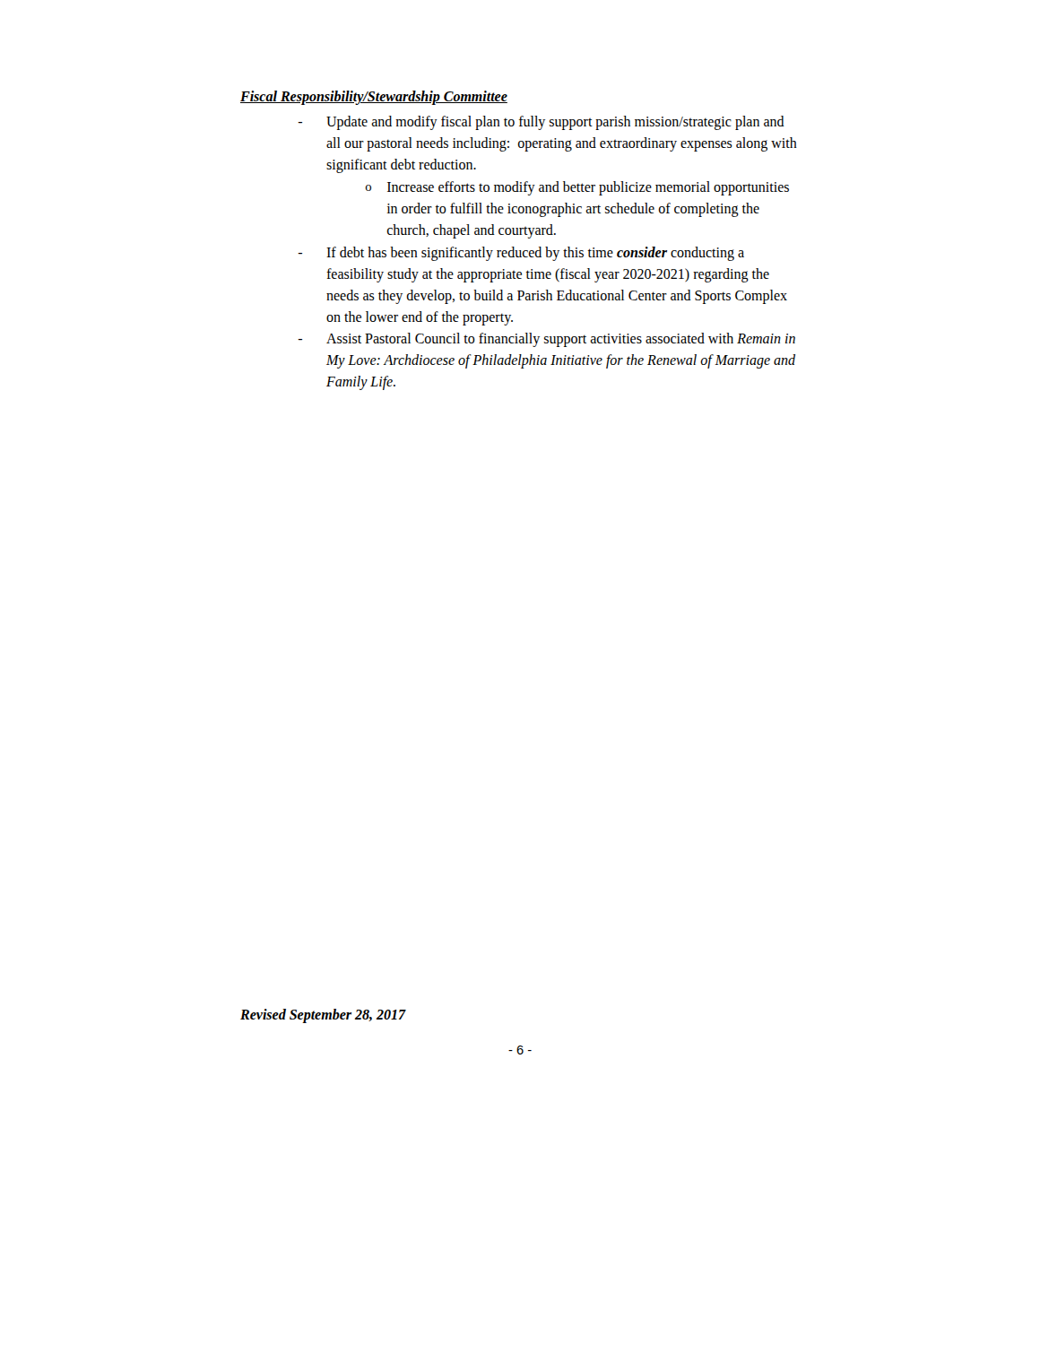Fiscal Responsibility/Stewardship Committee
Update and modify fiscal plan to fully support parish mission/strategic plan and all our pastoral needs including: operating and extraordinary expenses along with significant debt reduction.
Increase efforts to modify and better publicize memorial opportunities in order to fulfill the iconographic art schedule of completing the church, chapel and courtyard.
If debt has been significantly reduced by this time consider conducting a feasibility study at the appropriate time (fiscal year 2020-2021) regarding the needs as they develop, to build a Parish Educational Center and Sports Complex on the lower end of the property.
Assist Pastoral Council to financially support activities associated with Remain in My Love: Archdiocese of Philadelphia Initiative for the Renewal of Marriage and Family Life.
Revised September 28, 2017
- 6 -